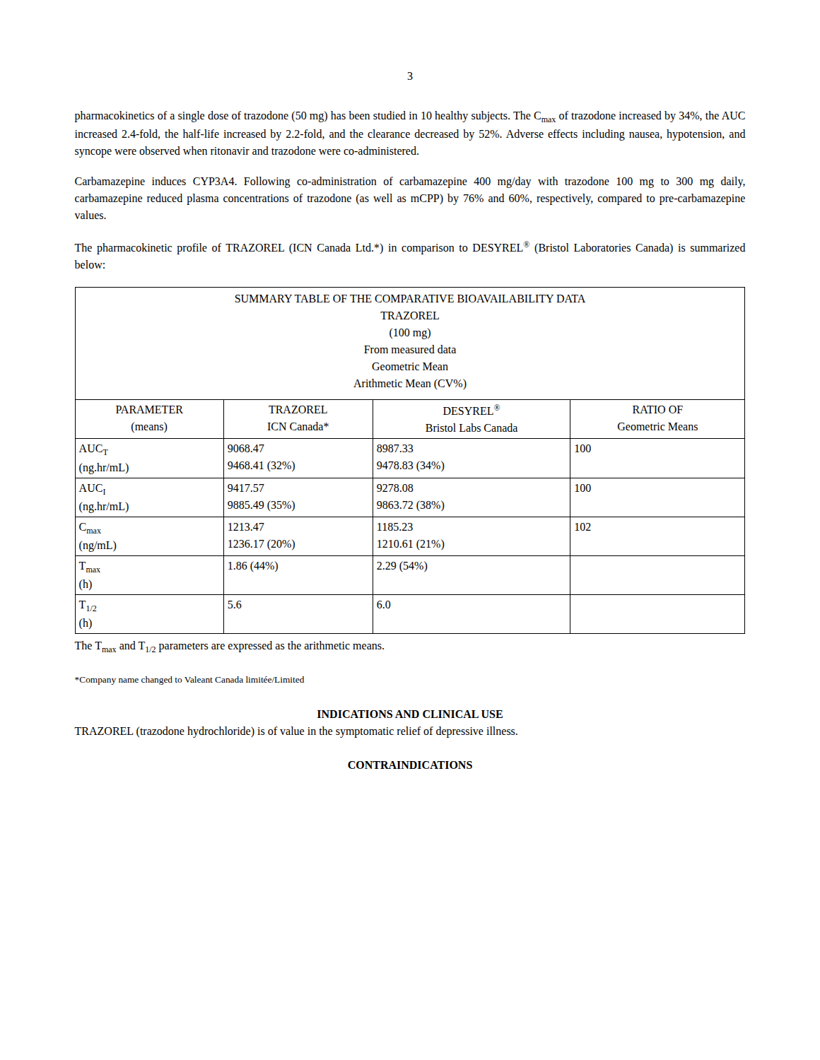3
pharmacokinetics of a single dose of trazodone (50 mg) has been studied in 10 healthy subjects. The Cmax of trazodone increased by 34%, the AUC increased 2.4-fold, the half-life increased by 2.2-fold, and the clearance decreased by 52%. Adverse effects including nausea, hypotension, and syncope were observed when ritonavir and trazodone were co-administered.
Carbamazepine induces CYP3A4. Following co-administration of carbamazepine 400 mg/day with trazodone 100 mg to 300 mg daily, carbamazepine reduced plasma concentrations of trazodone (as well as mCPP) by 76% and 60%, respectively, compared to pre-carbamazepine values.
The pharmacokinetic profile of TRAZOREL (ICN Canada Ltd.*) in comparison to DESYREL® (Bristol Laboratories Canada) is summarized below:
| SUMMARY TABLE OF THE COMPARATIVE BIOAVAILABILITY DATA TRAZOREL (100 mg) From measured data Geometric Mean Arithmetic Mean (CV%) |
| PARAMETER (means) | TRAZOREL ICN Canada* | DESYREL ® Bristol Labs Canada | RATIO OF Geometric Means |
| AUC T (ng.hr/mL) | 9068.47 9468.41 (32%) | 8987.33 9478.83 (34%) | 100 |
| AUC I (ng.hr/mL) | 9417.57 9885.49 (35%) | 9278.08 9863.72 (38%) | 100 |
| C max (ng/mL) | 1213.47 1236.17 (20%) | 1185.23 1210.61 (21%) | 102 |
| T max (h) | 1.86 (44%) | 2.29 (54%) | |
| T 1/2 (h) | 5.6 | 6.0 | |
The Tmax and T1/2 parameters are expressed as the arithmetic means.
*Company name changed to Valeant Canada limitée/Limited
INDICATIONS AND CLINICAL USE
TRAZOREL (trazodone hydrochloride) is of value in the symptomatic relief of depressive illness.
CONTRAINDICATIONS